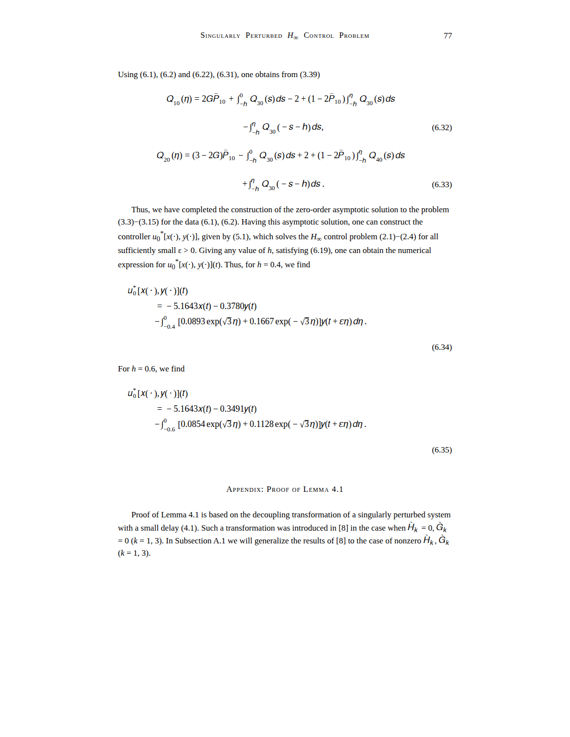Singularly Perturbed H∞ Control Problem 77
Using (6.1), (6.2) and (6.22), (6.31), one obtains from (3.39)
Q10 (η) = 2GP¯10 + ∫−h0 Q30(s)ds −2 + (1−2P¯10) ∫−hη Q30(s)ds
− ∫−hη Q30(−s−h)ds,
(6.32)
Q20 (η) = (3−2G) P¯10 − ∫−h0 Q30(s)ds +2 + (1−2P¯10) ∫−hη Q40(s)ds
+ ∫−hη Q30(−s−h)ds.
(6.33)
Thus, we have completed the construction of the zero-order asymptotic solution to the problem (3.3)−(3.15) for the data (6.1), (6.2). Having this asymptotic solution, one can construct the controller u0*[x(·), y(·)], given by (5.1), which solves the H∞ control problem (2.1)−(2.4) for all sufficiently small ε > 0. Giving any value of h, satisfying (6.19), one can obtain the numerical expression for u0*[x(·), y(·)](t). Thus, for h = 0.4, we find
u0* [x(·),y(·)] (t)
= −5.1643x(t) −0.3780y(t)
− ∫−0.40 [ 0.0893exp(3η) + 0.1667exp(−3η) ] y(t+εη)dη.
(6.34)
For h = 0.6, we find
u0* [x(·),y(·)] (t)
= −5.1643x(t) −0.3491y(t)
− ∫−0.60 [ 0.0854exp(3η) + 0.1128exp(−3η) ] y(t+εη)dη.
(6.35)
Appendix: Proof of Lemma 4.1
Proof of Lemma 4.1 is based on the decoupling transformation of a singularly perturbed system with a small delay (4.1). Such a transformation was introduced in [8] in the case when H˜k = 0, G˜k = 0 (k = 1, 3). In Subsection A.1 we will generalize the results of [8] to the case of nonzero H˜k, G˜k (k = 1, 3).